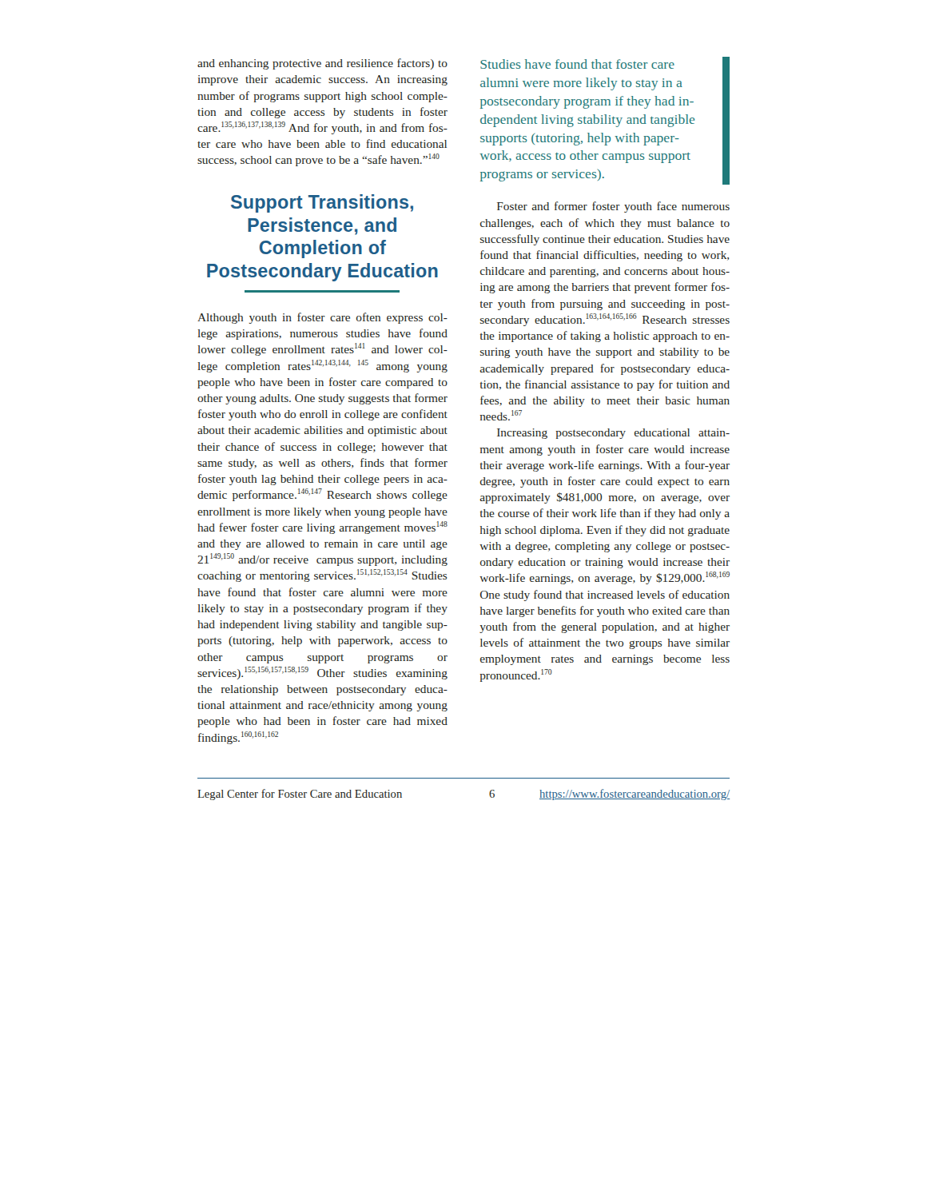and enhancing protective and resilience factors) to improve their academic success. An increasing number of programs support high school completion and college access by students in foster care.135,136,137,138,139 And for youth, in and from foster care who have been able to find educational success, school can prove to be a “safe haven.”140
Support Transitions,
Persistence, and Completion of
Postsecondary Education
Although youth in foster care often express college aspirations, numerous studies have found lower college enrollment rates141 and lower college completion rates142,143,144, 145 among young people who have been in foster care compared to other young adults. One study suggests that former foster youth who do enroll in college are confident about their academic abilities and optimistic about their chance of success in college; however that same study, as well as others, finds that former foster youth lag behind their college peers in academic performance.146,147 Research shows college enrollment is more likely when young people have had fewer foster care living arrangement moves148 and they are allowed to remain in care until age 21149,150 and/or receive campus support, including coaching or mentoring services.151,152,153,154 Studies have found that foster care alumni were more likely to stay in a postsecondary program if they had independent living stability and tangible supports (tutoring, help with paperwork, access to other campus support programs or services).155,156,157,158,159 Other studies examining the relationship between postsecondary educational attainment and race/ethnicity among young people who had been in foster care had mixed findings.160,161,162
Studies have found that foster care alumni were more likely to stay in a postsecondary program if they had independent living stability and tangible supports (tutoring, help with paperwork, access to other campus support programs or services).
Foster and former foster youth face numerous challenges, each of which they must balance to successfully continue their education. Studies have found that financial difficulties, needing to work, childcare and parenting, and concerns about housing are among the barriers that prevent former foster youth from pursuing and succeeding in postsecondary education.163,164,165,166 Research stresses the importance of taking a holistic approach to ensuring youth have the support and stability to be academically prepared for postsecondary education, the financial assistance to pay for tuition and fees, and the ability to meet their basic human needs.167
Increasing postsecondary educational attainment among youth in foster care would increase their average work-life earnings. With a four-year degree, youth in foster care could expect to earn approximately $481,000 more, on average, over the course of their work life than if they had only a high school diploma. Even if they did not graduate with a degree, completing any college or postsecondary education or training would increase their work-life earnings, on average, by $129,000.168,169 One study found that increased levels of education have larger benefits for youth who exited care than youth from the general population, and at higher levels of attainment the two groups have similar employment rates and earnings become less pronounced.170
Legal Center for Foster Care and Education
6
https://www.fostercareandeducation.org/